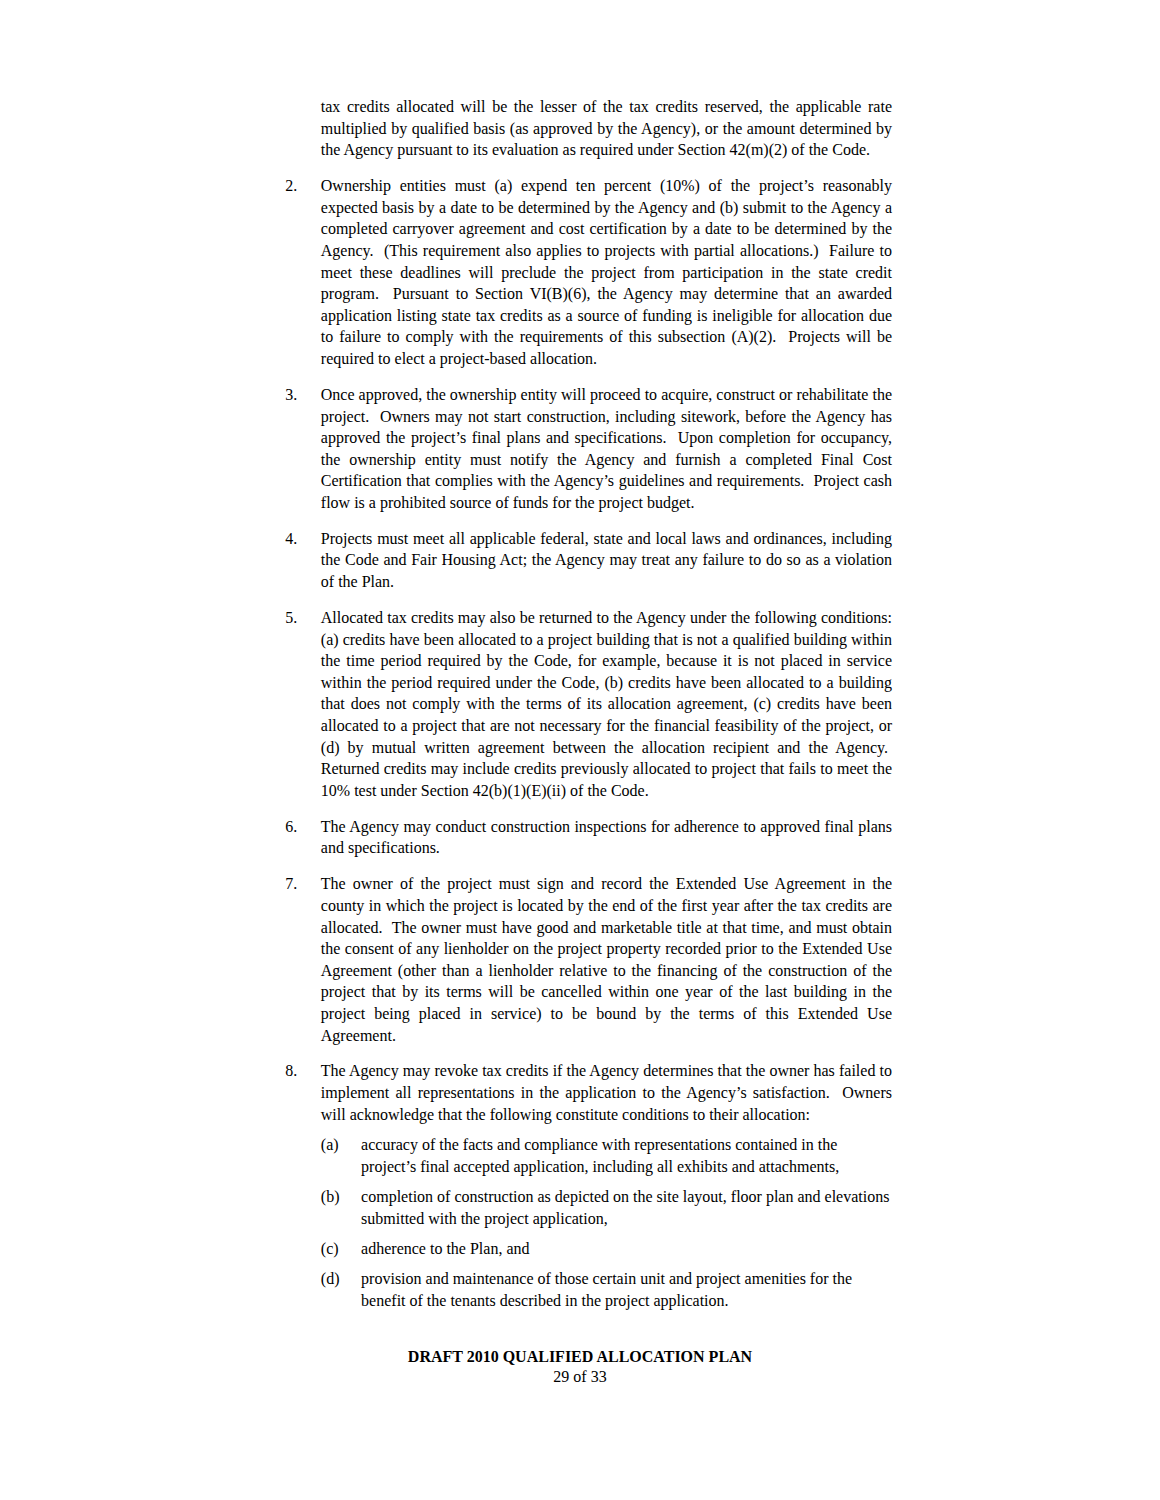tax credits allocated will be the lesser of the tax credits reserved, the applicable rate multiplied by qualified basis (as approved by the Agency), or the amount determined by the Agency pursuant to its evaluation as required under Section 42(m)(2) of the Code.
2. Ownership entities must (a) expend ten percent (10%) of the project’s reasonably expected basis by a date to be determined by the Agency and (b) submit to the Agency a completed carryover agreement and cost certification by a date to be determined by the Agency. (This requirement also applies to projects with partial allocations.) Failure to meet these deadlines will preclude the project from participation in the state credit program. Pursuant to Section VI(B)(6), the Agency may determine that an awarded application listing state tax credits as a source of funding is ineligible for allocation due to failure to comply with the requirements of this subsection (A)(2). Projects will be required to elect a project-based allocation.
3. Once approved, the ownership entity will proceed to acquire, construct or rehabilitate the project. Owners may not start construction, including sitework, before the Agency has approved the project’s final plans and specifications. Upon completion for occupancy, the ownership entity must notify the Agency and furnish a completed Final Cost Certification that complies with the Agency’s guidelines and requirements. Project cash flow is a prohibited source of funds for the project budget.
4. Projects must meet all applicable federal, state and local laws and ordinances, including the Code and Fair Housing Act; the Agency may treat any failure to do so as a violation of the Plan.
5. Allocated tax credits may also be returned to the Agency under the following conditions: (a) credits have been allocated to a project building that is not a qualified building within the time period required by the Code, for example, because it is not placed in service within the period required under the Code, (b) credits have been allocated to a building that does not comply with the terms of its allocation agreement, (c) credits have been allocated to a project that are not necessary for the financial feasibility of the project, or (d) by mutual written agreement between the allocation recipient and the Agency. Returned credits may include credits previously allocated to project that fails to meet the 10% test under Section 42(b)(1)(E)(ii) of the Code.
6. The Agency may conduct construction inspections for adherence to approved final plans and specifications.
7. The owner of the project must sign and record the Extended Use Agreement in the county in which the project is located by the end of the first year after the tax credits are allocated. The owner must have good and marketable title at that time, and must obtain the consent of any lienholder on the project property recorded prior to the Extended Use Agreement (other than a lienholder relative to the financing of the construction of the project that by its terms will be cancelled within one year of the last building in the project being placed in service) to be bound by the terms of this Extended Use Agreement.
8. The Agency may revoke tax credits if the Agency determines that the owner has failed to implement all representations in the application to the Agency’s satisfaction. Owners will acknowledge that the following constitute conditions to their allocation:
(a) accuracy of the facts and compliance with representations contained in the project’s final accepted application, including all exhibits and attachments,
(b) completion of construction as depicted on the site layout, floor plan and elevations submitted with the project application,
(c) adherence to the Plan, and
(d) provision and maintenance of those certain unit and project amenities for the benefit of the tenants described in the project application.
DRAFT 2010 QUALIFIED ALLOCATION PLAN
29 of 33